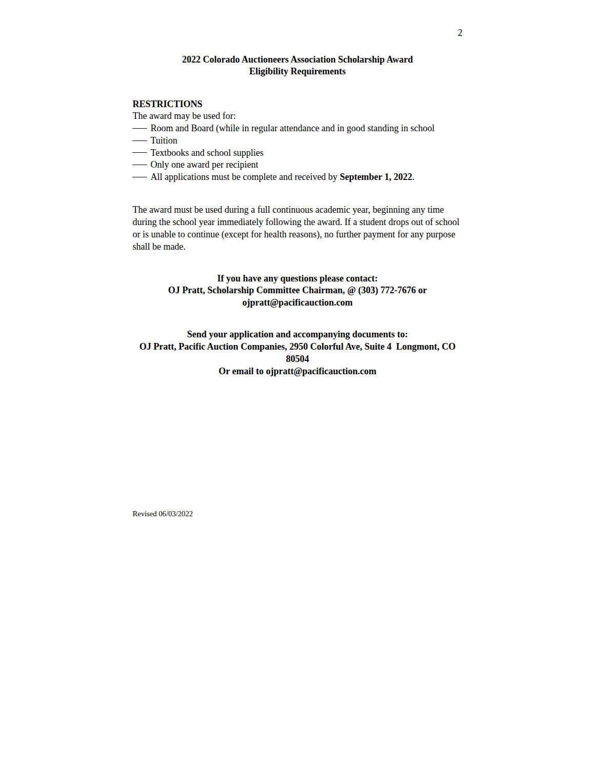2
2022 Colorado Auctioneers Association Scholarship Award Eligibility Requirements
RESTRICTIONS
The award may be used for:
Room and Board (while in regular attendance and in good standing in school
Tuition
Textbooks and school supplies
Only one award per recipient
All applications must be complete and received by September 1, 2022.
The award must be used during a full continuous academic year, beginning any time during the school year immediately following the award. If a student drops out of school or is unable to continue (except for health reasons), no further payment for any purpose shall be made.
If you have any questions please contact:
OJ Pratt, Scholarship Committee Chairman, @ (303) 772-7676 or
ojpratt@pacificauction.com
Send your application and accompanying documents to:
OJ Pratt, Pacific Auction Companies, 2950 Colorful Ave, Suite 4 Longmont, CO 80504
Or email to ojpratt@pacificauction.com
Revised 06/03/2022